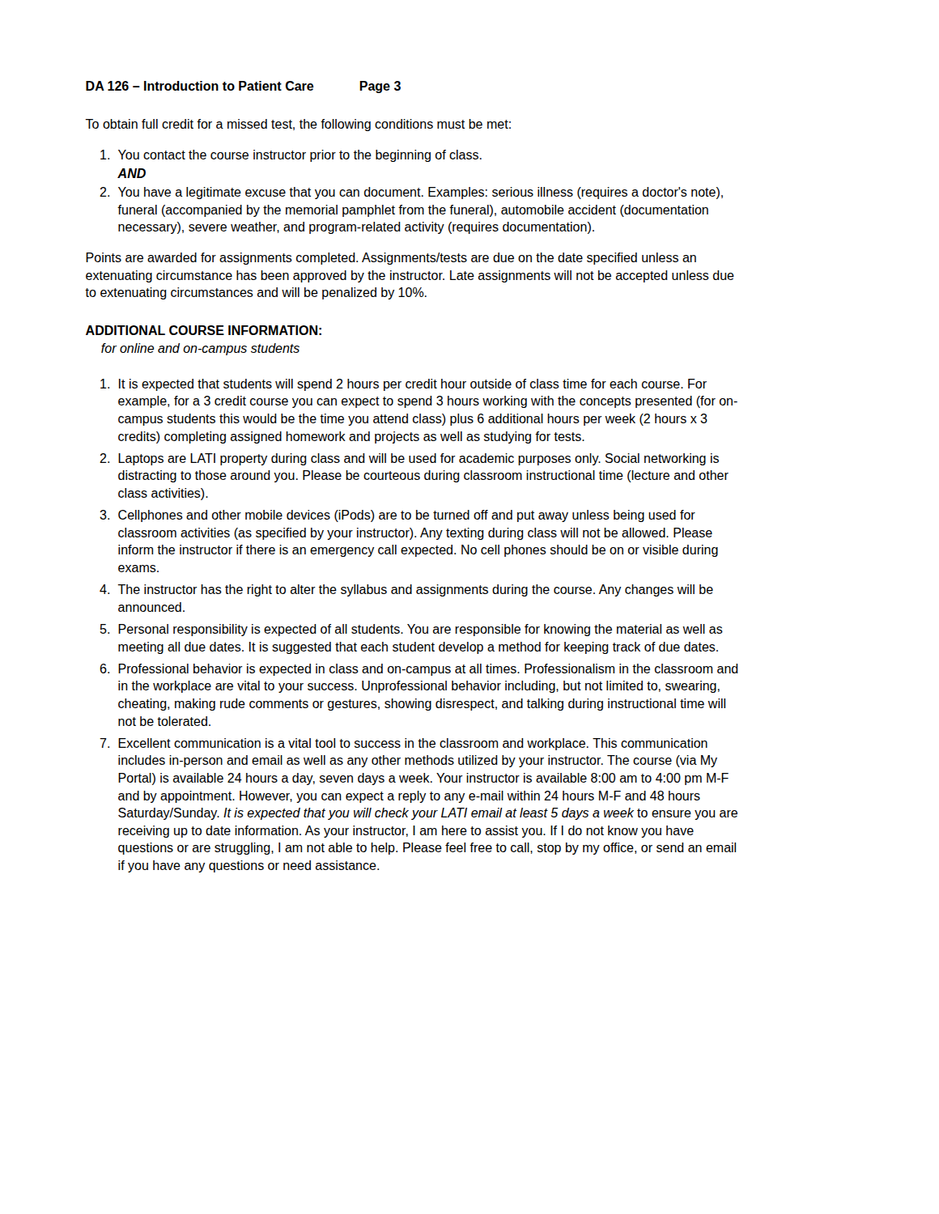DA 126 – Introduction to Patient Care Page 3
To obtain full credit for a missed test, the following conditions must be met:
You contact the course instructor prior to the beginning of class. AND
You have a legitimate excuse that you can document. Examples: serious illness (requires a doctor's note), funeral (accompanied by the memorial pamphlet from the funeral), automobile accident (documentation necessary), severe weather, and program-related activity (requires documentation).
Points are awarded for assignments completed. Assignments/tests are due on the date specified unless an extenuating circumstance has been approved by the instructor. Late assignments will not be accepted unless due to extenuating circumstances and will be penalized by 10%.
ADDITIONAL COURSE INFORMATION:
for online and on-campus students
It is expected that students will spend 2 hours per credit hour outside of class time for each course. For example, for a 3 credit course you can expect to spend 3 hours working with the concepts presented (for on-campus students this would be the time you attend class) plus 6 additional hours per week (2 hours x 3 credits) completing assigned homework and projects as well as studying for tests.
Laptops are LATI property during class and will be used for academic purposes only. Social networking is distracting to those around you. Please be courteous during classroom instructional time (lecture and other class activities).
Cellphones and other mobile devices (iPods) are to be turned off and put away unless being used for classroom activities (as specified by your instructor). Any texting during class will not be allowed. Please inform the instructor if there is an emergency call expected. No cell phones should be on or visible during exams.
The instructor has the right to alter the syllabus and assignments during the course. Any changes will be announced.
Personal responsibility is expected of all students. You are responsible for knowing the material as well as meeting all due dates. It is suggested that each student develop a method for keeping track of due dates.
Professional behavior is expected in class and on-campus at all times. Professionalism in the classroom and in the workplace are vital to your success. Unprofessional behavior including, but not limited to, swearing, cheating, making rude comments or gestures, showing disrespect, and talking during instructional time will not be tolerated.
Excellent communication is a vital tool to success in the classroom and workplace. This communication includes in-person and email as well as any other methods utilized by your instructor. The course (via My Portal) is available 24 hours a day, seven days a week. Your instructor is available 8:00 am to 4:00 pm M-F and by appointment. However, you can expect a reply to any e-mail within 24 hours M-F and 48 hours Saturday/Sunday. It is expected that you will check your LATI email at least 5 days a week to ensure you are receiving up to date information. As your instructor, I am here to assist you. If I do not know you have questions or are struggling, I am not able to help. Please feel free to call, stop by my office, or send an email if you have any questions or need assistance.